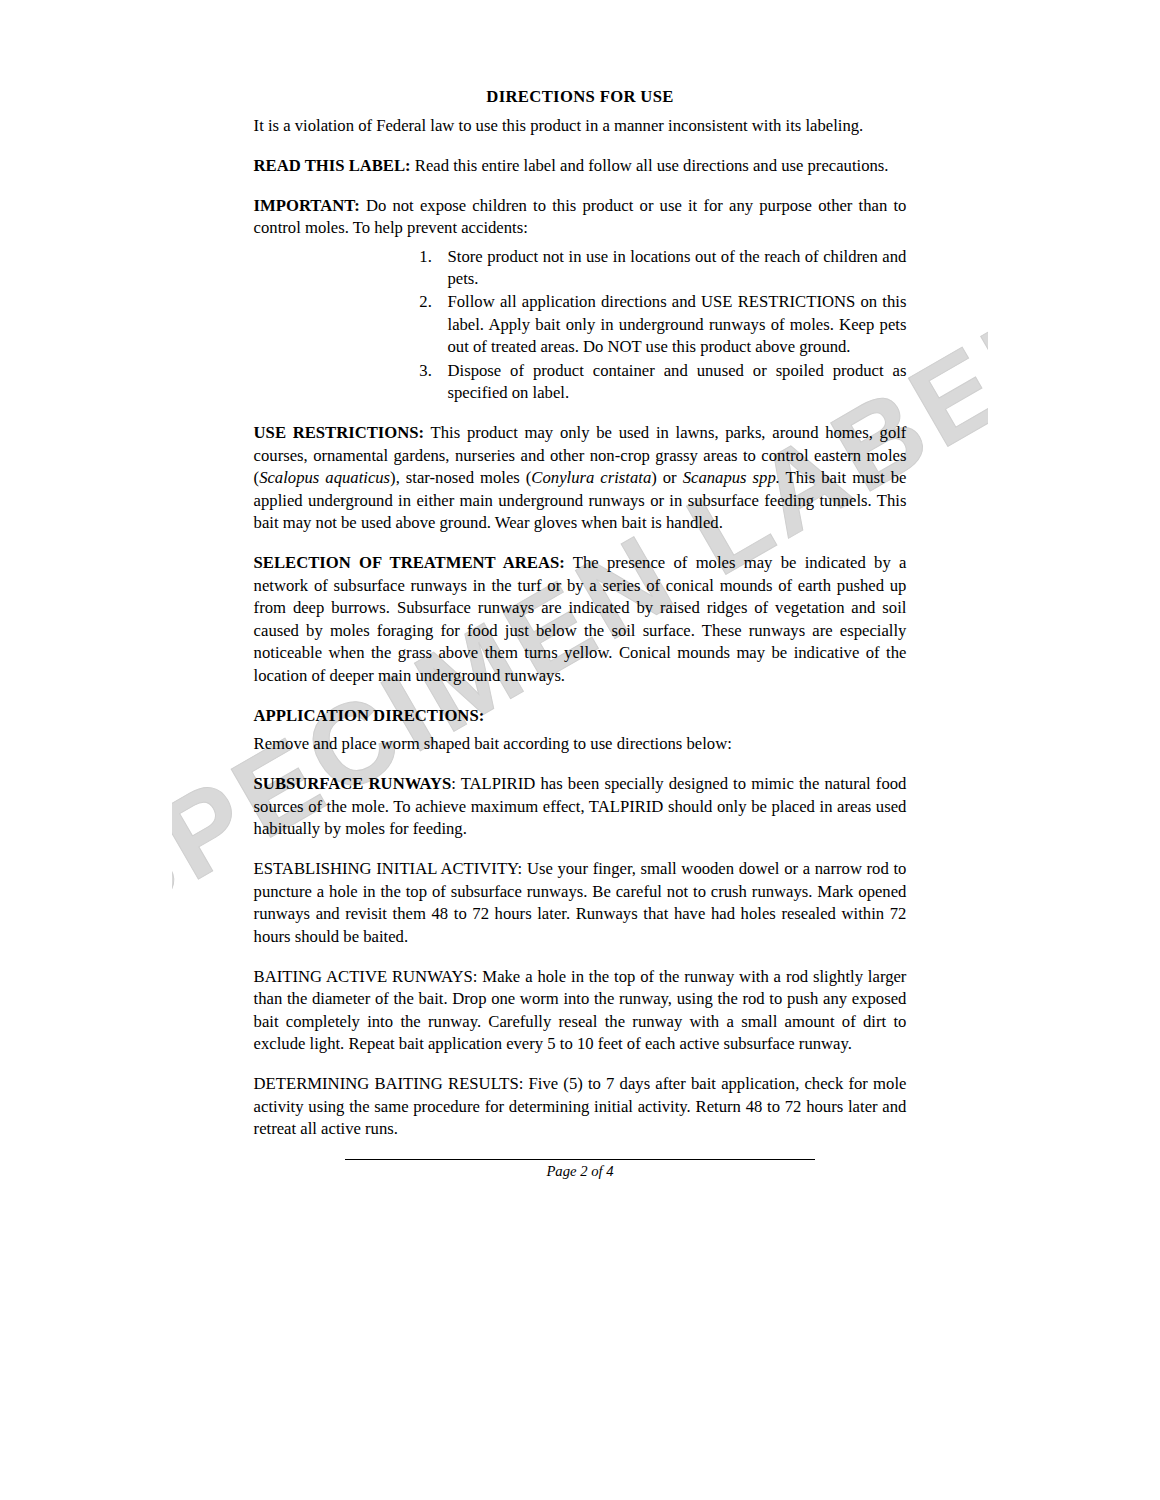SPECIMEN LABEL
DIRECTIONS FOR USE
It is a violation of Federal law to use this product in a manner inconsistent with its labeling.
READ THIS LABEL: Read this entire label and follow all use directions and use precautions.
IMPORTANT: Do not expose children to this product or use it for any purpose other than to control moles. To help prevent accidents:
Store product not in use in locations out of the reach of children and pets.
Follow all application directions and USE RESTRICTIONS on this label. Apply bait only in underground runways of moles. Keep pets out of treated areas. Do NOT use this product above ground.
Dispose of product container and unused or spoiled product as specified on label.
USE RESTRICTIONS: This product may only be used in lawns, parks, around homes, golf courses, ornamental gardens, nurseries and other non-crop grassy areas to control eastern moles (Scalopus aquaticus), star-nosed moles (Conylura cristata) or Scanapus spp. This bait must be applied underground in either main underground runways or in subsurface feeding tunnels. This bait may not be used above ground. Wear gloves when bait is handled.
SELECTION OF TREATMENT AREAS: The presence of moles may be indicated by a network of subsurface runways in the turf or by a series of conical mounds of earth pushed up from deep burrows. Subsurface runways are indicated by raised ridges of vegetation and soil caused by moles foraging for food just below the soil surface. These runways are especially noticeable when the grass above them turns yellow. Conical mounds may be indicative of the location of deeper main underground runways.
APPLICATION DIRECTIONS:
Remove and place worm shaped bait according to use directions below:
SUBSURFACE RUNWAYS: TALPIRID has been specially designed to mimic the natural food sources of the mole. To achieve maximum effect, TALPIRID should only be placed in areas used habitually by moles for feeding.
ESTABLISHING INITIAL ACTIVITY: Use your finger, small wooden dowel or a narrow rod to puncture a hole in the top of subsurface runways. Be careful not to crush runways. Mark opened runways and revisit them 48 to 72 hours later. Runways that have had holes resealed within 72 hours should be baited.
BAITING ACTIVE RUNWAYS: Make a hole in the top of the runway with a rod slightly larger than the diameter of the bait. Drop one worm into the runway, using the rod to push any exposed bait completely into the runway. Carefully reseal the runway with a small amount of dirt to exclude light. Repeat bait application every 5 to 10 feet of each active subsurface runway.
DETERMINING BAITING RESULTS: Five (5) to 7 days after bait application, check for mole activity using the same procedure for determining initial activity. Return 48 to 72 hours later and retreat all active runs.
Page 2 of 4